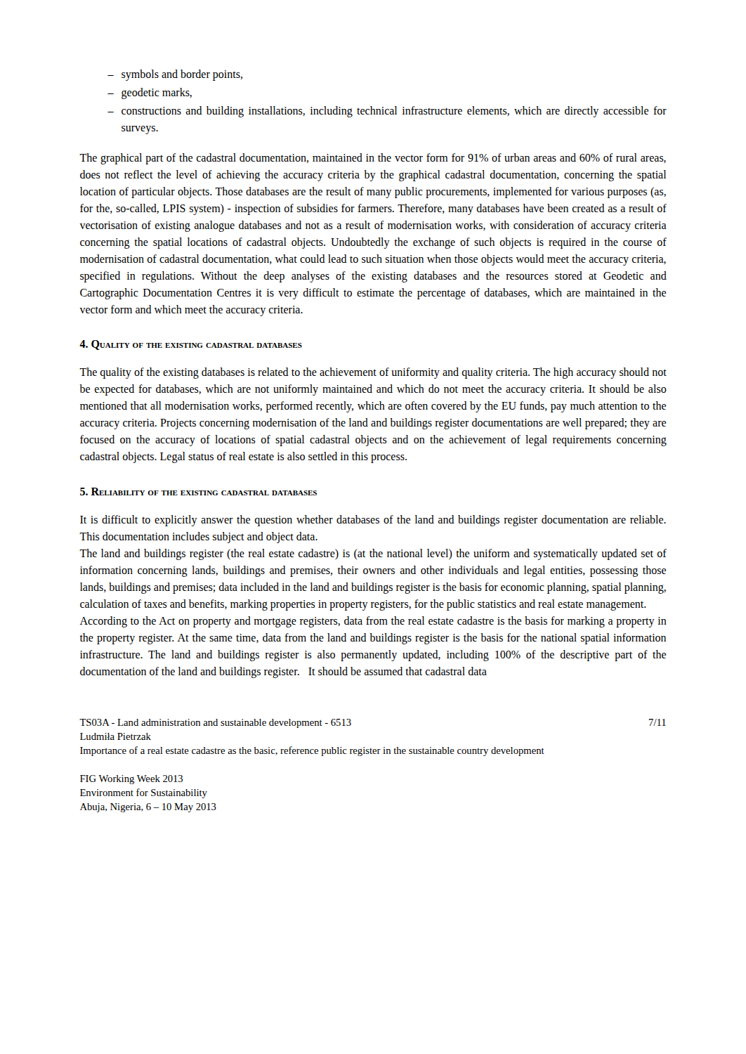symbols and border points,
geodetic marks,
constructions and building installations, including technical infrastructure elements, which are directly accessible for surveys.
The graphical part of the cadastral documentation, maintained in the vector form for 91% of urban areas and 60% of rural areas, does not reflect the level of achieving the accuracy criteria by the graphical cadastral documentation, concerning the spatial location of particular objects. Those databases are the result of many public procurements, implemented for various purposes (as, for the, so-called, LPIS system) - inspection of subsidies for farmers. Therefore, many databases have been created as a result of vectorisation of existing analogue databases and not as a result of modernisation works, with consideration of accuracy criteria concerning the spatial locations of cadastral objects. Undoubtedly the exchange of such objects is required in the course of modernisation of cadastral documentation, what could lead to such situation when those objects would meet the accuracy criteria, specified in regulations. Without the deep analyses of the existing databases and the resources stored at Geodetic and Cartographic Documentation Centres it is very difficult to estimate the percentage of databases, which are maintained in the vector form and which meet the accuracy criteria.
4. Quality of the existing cadastral databases
The quality of the existing databases is related to the achievement of uniformity and quality criteria. The high accuracy should not be expected for databases, which are not uniformly maintained and which do not meet the accuracy criteria. It should be also mentioned that all modernisation works, performed recently, which are often covered by the EU funds, pay much attention to the accuracy criteria. Projects concerning modernisation of the land and buildings register documentations are well prepared; they are focused on the accuracy of locations of spatial cadastral objects and on the achievement of legal requirements concerning cadastral objects. Legal status of real estate is also settled in this process.
5. Reliability of the existing cadastral databases
It is difficult to explicitly answer the question whether databases of the land and buildings register documentation are reliable. This documentation includes subject and object data.
The land and buildings register (the real estate cadastre) is (at the national level) the uniform and systematically updated set of information concerning lands, buildings and premises, their owners and other individuals and legal entities, possessing those lands, buildings and premises; data included in the land and buildings register is the basis for economic planning, spatial planning, calculation of taxes and benefits, marking properties in property registers, for the public statistics and real estate management.
According to the Act on property and mortgage registers, data from the real estate cadastre is the basis for marking a property in the property register. At the same time, data from the land and buildings register is the basis for the national spatial information infrastructure. The land and buildings register is also permanently updated, including 100% of the descriptive part of the documentation of the land and buildings register. It should be assumed that cadastral data
TS03A - Land administration and sustainable development - 6513 7/11
Ludmiła Pietrzak
Importance of a real estate cadastre as the basic, reference public register in the sustainable country development
FIG Working Week 2013
Environment for Sustainability
Abuja, Nigeria, 6 – 10 May 2013